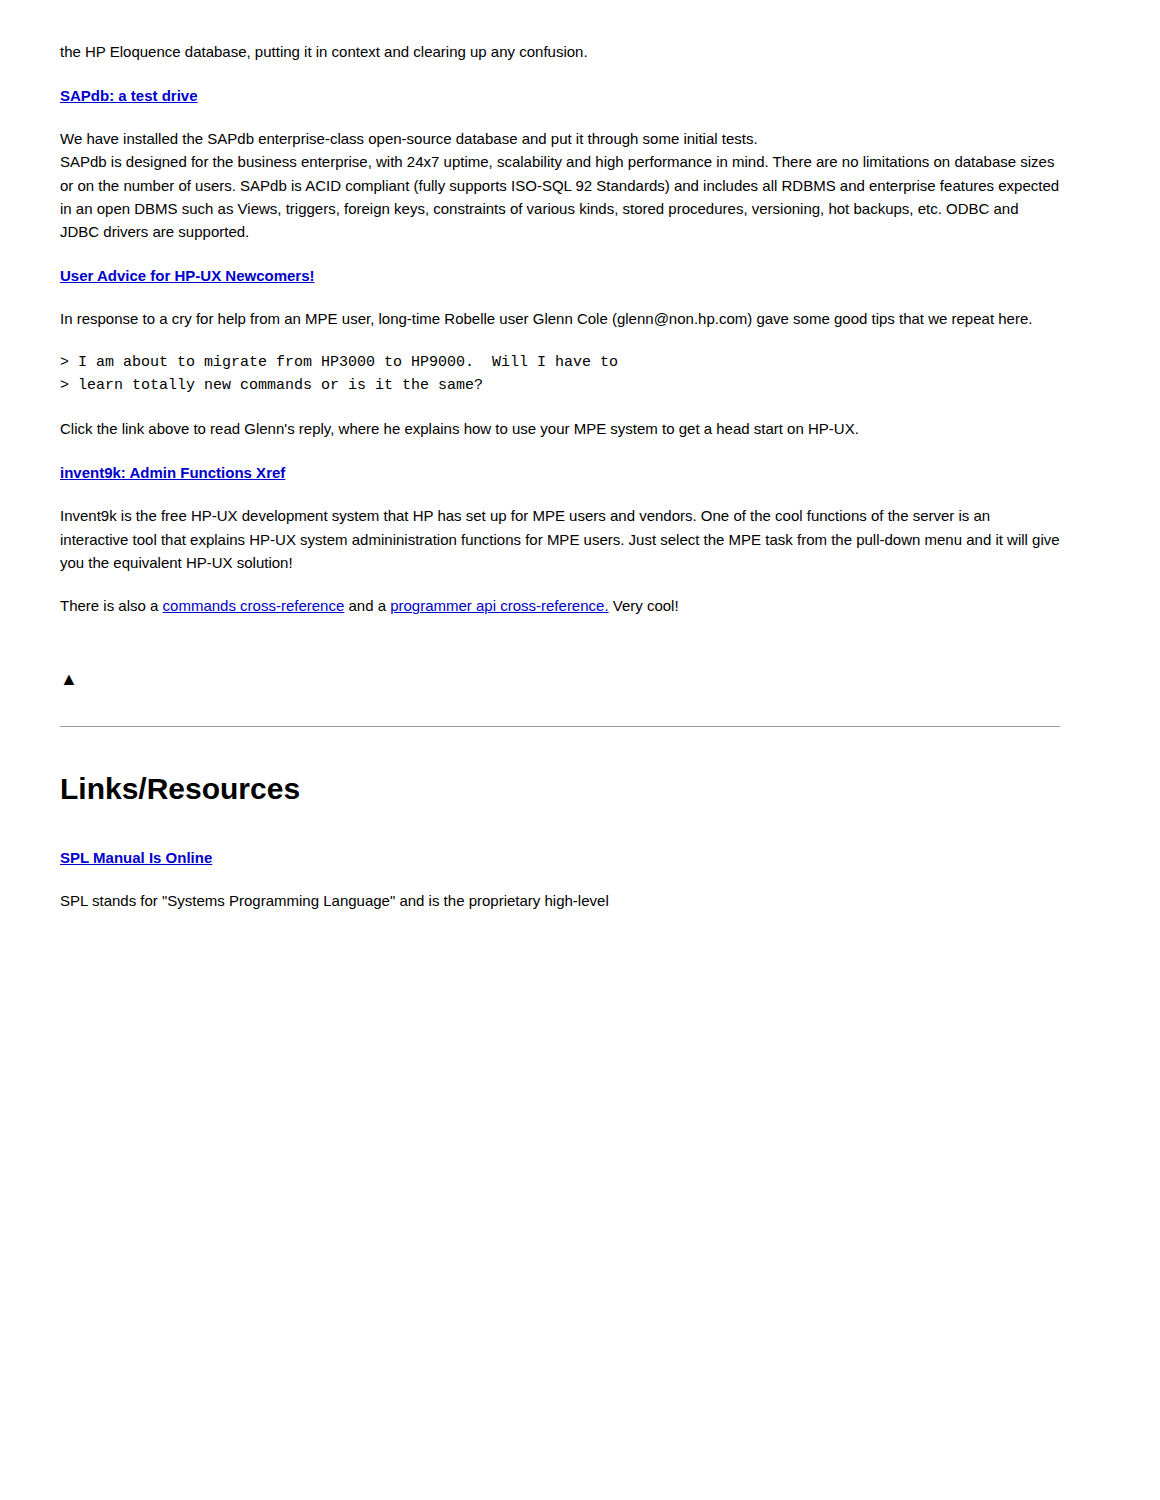the HP Eloquence database, putting it in context and clearing up any confusion.
SAPdb: a test drive
We have installed the SAPdb enterprise-class open-source database and put it through some initial tests.
SAPdb is designed for the business enterprise, with 24x7 uptime, scalability and high performance in mind. There are no limitations on database sizes or on the number of users. SAPdb is ACID compliant (fully supports ISO-SQL 92 Standards) and includes all RDBMS and enterprise features expected in an open DBMS such as Views, triggers, foreign keys, constraints of various kinds, stored procedures, versioning, hot backups, etc. ODBC and JDBC drivers are supported.
User Advice for HP-UX Newcomers!
In response to a cry for help from an MPE user, long-time Robelle user Glenn Cole (glenn@non.hp.com) gave some good tips that we repeat here.
> I am about to migrate from HP3000 to HP9000.  Will I have to
> learn totally new commands or is it the same?
Click the link above to read Glenn's reply, where he explains how to use your MPE system to get a head start on HP-UX.
invent9k: Admin Functions Xref
Invent9k is the free HP-UX development system that HP has set up for MPE users and vendors. One of the cool functions of the server is an interactive tool that explains HP-UX system admininistration functions for MPE users. Just select the MPE task from the pull-down menu and it will give you the equivalent HP-UX solution!
There is also a commands cross-reference and a programmer api cross-reference. Very cool!
▲
Links/Resources
SPL Manual Is Online
SPL stands for "Systems Programming Language" and is the proprietary high-level